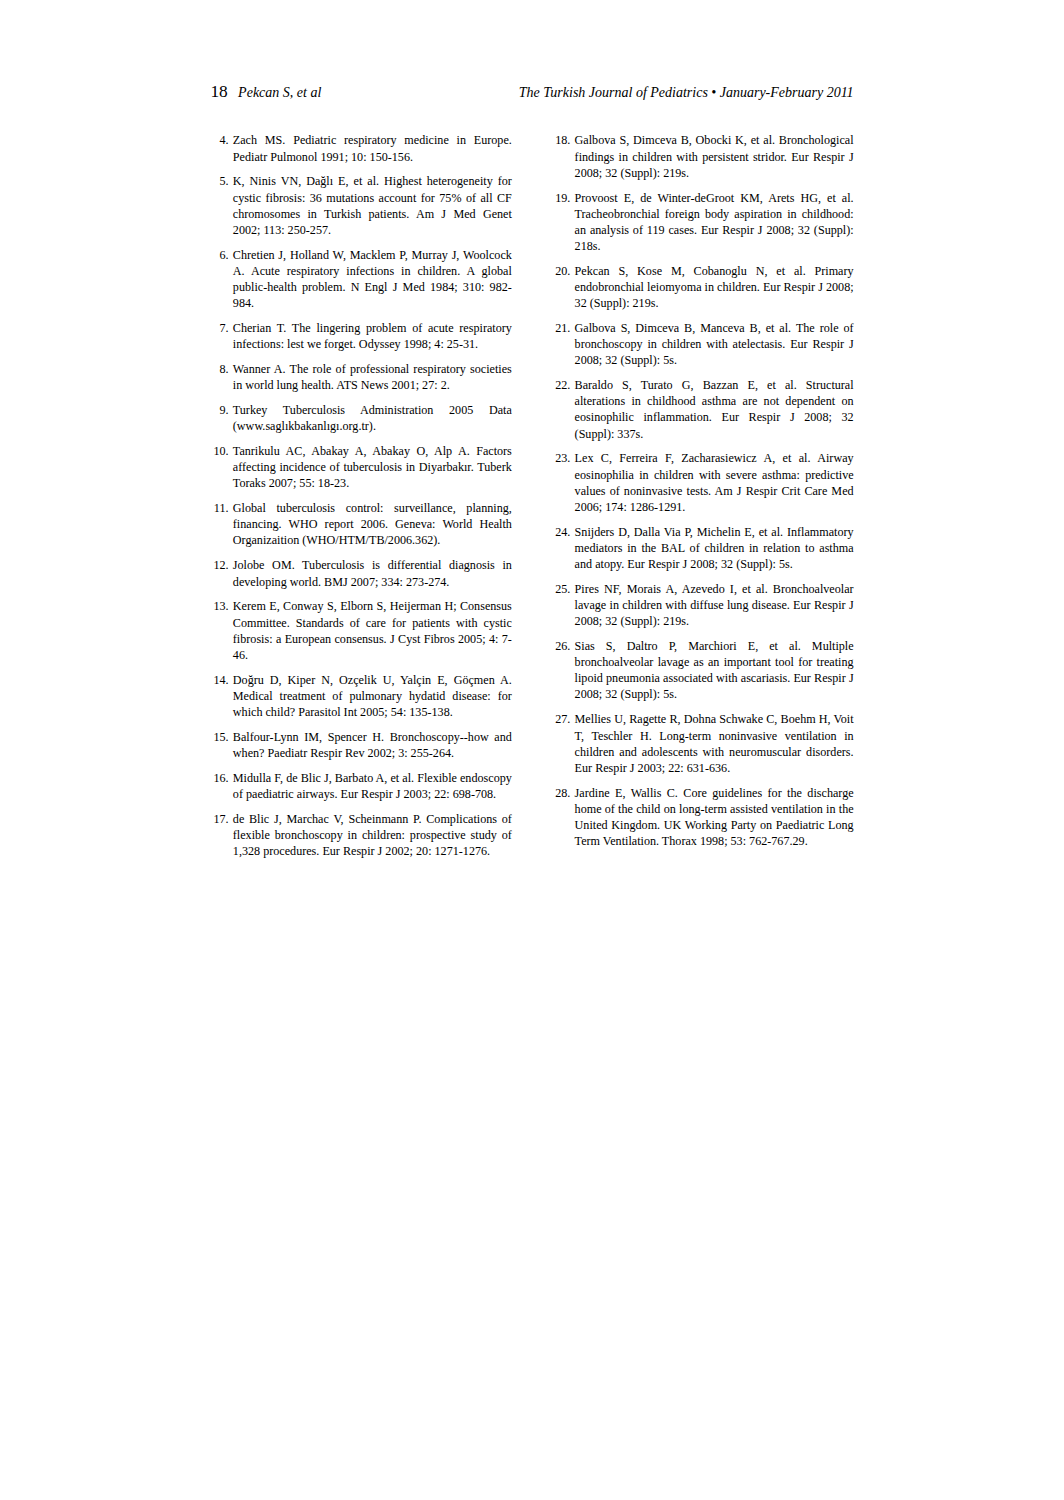18 Pekcan S, et al
The Turkish Journal of Pediatrics • January-February 2011
Zach MS. Pediatric respiratory medicine in Europe. Pediatr Pulmonol 1991; 10: 150-156.
K, Ninis VN, Dağlı E, et al. Highest heterogeneity for cystic fibrosis: 36 mutations account for 75% of all CF chromosomes in Turkish patients. Am J Med Genet 2002; 113: 250-257.
Chretien J, Holland W, Macklem P, Murray J, Woolcock A. Acute respiratory infections in children. A global public-health problem. N Engl J Med 1984; 310: 982-984.
Cherian T. The lingering problem of acute respiratory infections: lest we forget. Odyssey 1998; 4: 25-31.
Wanner A. The role of professional respiratory societies in world lung health. ATS News 2001; 27: 2.
Turkey Tuberculosis Administration 2005 Data (www.saglıkbakanlıgı.org.tr).
Tanrikulu AC, Abakay A, Abakay O, Alp A. Factors affecting incidence of tuberculosis in Diyarbakır. Tuberk Toraks 2007; 55: 18-23.
Global tuberculosis control: surveillance, planning, financing. WHO report 2006. Geneva: World Health Organizaition (WHO/HTM/TB/2006.362).
Jolobe OM. Tuberculosis is differential diagnosis in developing world. BMJ 2007; 334: 273-274.
Kerem E, Conway S, Elborn S, Heijerman H; Consensus Committee. Standards of care for patients with cystic fibrosis: a European consensus. J Cyst Fibros 2005; 4: 7-46.
Doğru D, Kiper N, Ozçelik U, Yalçin E, Göçmen A. Medical treatment of pulmonary hydatid disease: for which child? Parasitol Int 2005; 54: 135-138.
Balfour-Lynn IM, Spencer H. Bronchoscopy--how and when? Paediatr Respir Rev 2002; 3: 255-264.
Midulla F, de Blic J, Barbato A, et al. Flexible endoscopy of paediatric airways. Eur Respir J 2003; 22: 698-708.
de Blic J, Marchac V, Scheinmann P. Complications of flexible bronchoscopy in children: prospective study of 1,328 procedures. Eur Respir J 2002; 20: 1271-1276.
Galbova S, Dimceva B, Obocki K, et al. Bronchological findings in children with persistent stridor. Eur Respir J 2008; 32 (Suppl): 219s.
Provoost E, de Winter-deGroot KM, Arets HG, et al. Tracheobronchial foreign body aspiration in childhood: an analysis of 119 cases. Eur Respir J 2008; 32 (Suppl): 218s.
Pekcan S, Kose M, Cobanoglu N, et al. Primary endobronchial leiomyoma in children. Eur Respir J 2008; 32 (Suppl): 219s.
Galbova S, Dimceva B, Manceva B, et al. The role of bronchoscopy in children with atelectasis. Eur Respir J 2008; 32 (Suppl): 5s.
Baraldo S, Turato G, Bazzan E, et al. Structural alterations in childhood asthma are not dependent on eosinophilic inflammation. Eur Respir J 2008; 32 (Suppl): 337s.
Lex C, Ferreira F, Zacharasiewicz A, et al. Airway eosinophilia in children with severe asthma: predictive values of noninvasive tests. Am J Respir Crit Care Med 2006; 174: 1286-1291.
Snijders D, Dalla Via P, Michelin E, et al. Inflammatory mediators in the BAL of children in relation to asthma and atopy. Eur Respir J 2008; 32 (Suppl): 5s.
Pires NF, Morais A, Azevedo I, et al. Bronchoalveolar lavage in children with diffuse lung disease. Eur Respir J 2008; 32 (Suppl): 219s.
Sias S, Daltro P, Marchiori E, et al. Multiple bronchoalveolar lavage as an important tool for treating lipoid pneumonia associated with ascariasis. Eur Respir J 2008; 32 (Suppl): 5s.
Mellies U, Ragette R, Dohna Schwake C, Boehm H, Voit T, Teschler H. Long-term noninvasive ventilation in children and adolescents with neuromuscular disorders. Eur Respir J 2003; 22: 631-636.
Jardine E, Wallis C. Core guidelines for the discharge home of the child on long-term assisted ventilation in the United Kingdom. UK Working Party on Paediatric Long Term Ventilation. Thorax 1998; 53: 762-767.29.